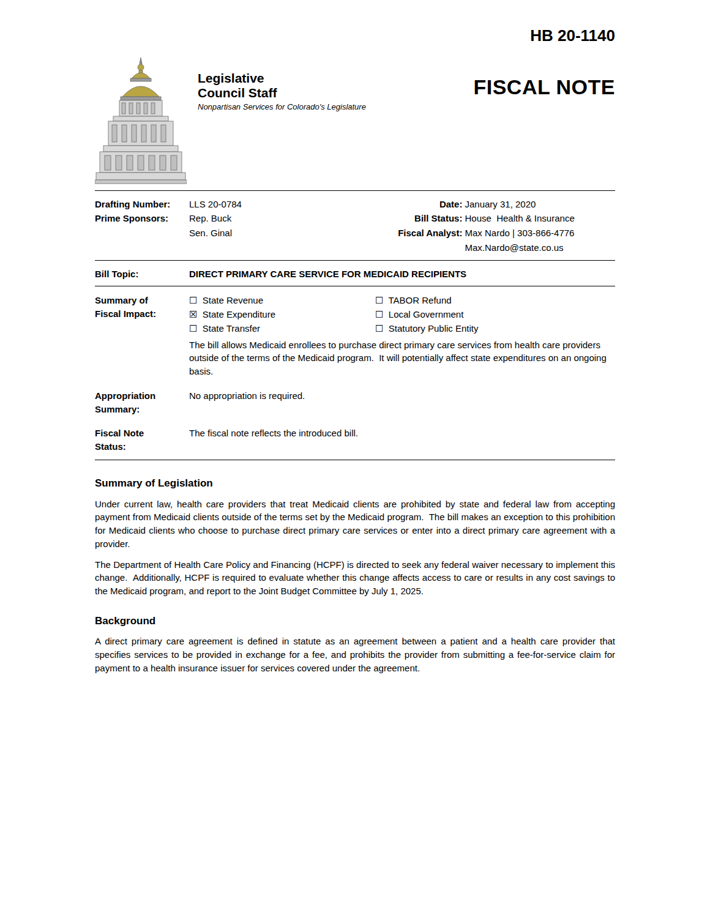HB 20-1140
Legislative
Council Staff
Nonpartisan Services for Colorado's Legislature
FISCAL NOTE
| Drafting Number: | LLS 20-0784 | Date: | January 31, 2020 |
| Prime Sponsors: | Rep. Buck | Bill Status: | House Health & Insurance |
| | Sen. Ginal | Fiscal Analyst: | Max Nardo / 303-866-4776 |
| | | | Max.Nardo@state.co.us |
| Bill Topic: | DIRECT PRIMARY CARE SERVICE FOR MEDICAID RECIPIENTS |
| Summary of Fiscal Impact: | ☐ State Revenue ☒ State Expenditure ☐ State Transfer | ☐ TABOR Refund ☐ Local Government ☐ Statutory Public Entity |
| | The bill allows Medicaid enrollees to purchase direct primary care services from health care providers outside of the terms of the Medicaid program. It will potentially affect state expenditures on an ongoing basis. |
| Appropriation Summary: | No appropriation is required. |
| Fiscal Note Status: | The fiscal note reflects the introduced bill. |
Summary of Legislation
Under current law, health care providers that treat Medicaid clients are prohibited by state and federal law from accepting payment from Medicaid clients outside of the terms set by the Medicaid program. The bill makes an exception to this prohibition for Medicaid clients who choose to purchase direct primary care services or enter into a direct primary care agreement with a provider.
The Department of Health Care Policy and Financing (HCPF) is directed to seek any federal waiver necessary to implement this change. Additionally, HCPF is required to evaluate whether this change affects access to care or results in any cost savings to the Medicaid program, and report to the Joint Budget Committee by July 1, 2025.
Background
A direct primary care agreement is defined in statute as an agreement between a patient and a health care provider that specifies services to be provided in exchange for a fee, and prohibits the provider from submitting a fee-for-service claim for payment to a health insurance issuer for services covered under the agreement.